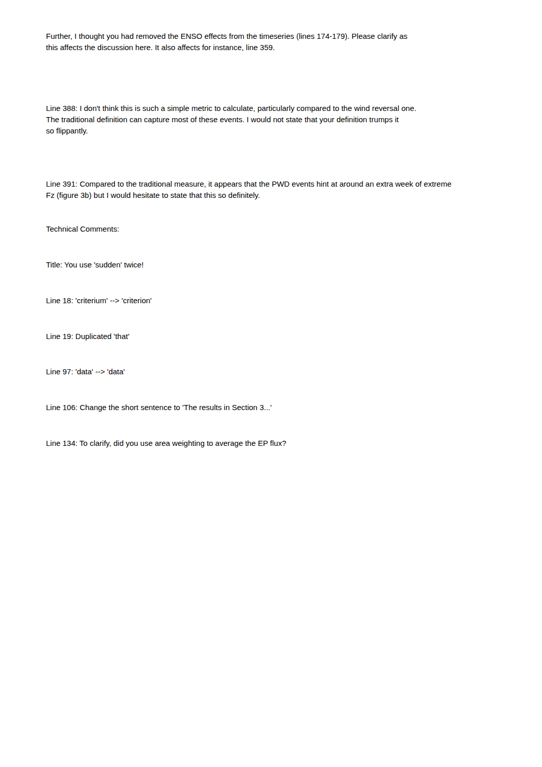Further, I thought you had removed the ENSO effects from the timeseries (lines 174-179). Please clarify as
this affects the discussion here. It also affects for instance, line 359.
Line 388: I don't think this is such a simple metric to calculate, particularly compared to the wind reversal one.
The traditional definition can capture most of these events. I would not state that your definition trumps it
so flippantly.
Line 391: Compared to the traditional measure, it appears that the PWD events hint at around an extra week of extreme
Fz (figure 3b) but I would hesitate to state that this so definitely.
Technical Comments:
Title: You use 'sudden' twice!
Line 18: 'criterium' --> 'criterion'
Line 19: Duplicated 'that'
Line 97: 'data' --> 'data'
Line 106: Change the short sentence to 'The results in Section 3...'
Line 134: To clarify, did you use area weighting to average the EP flux?